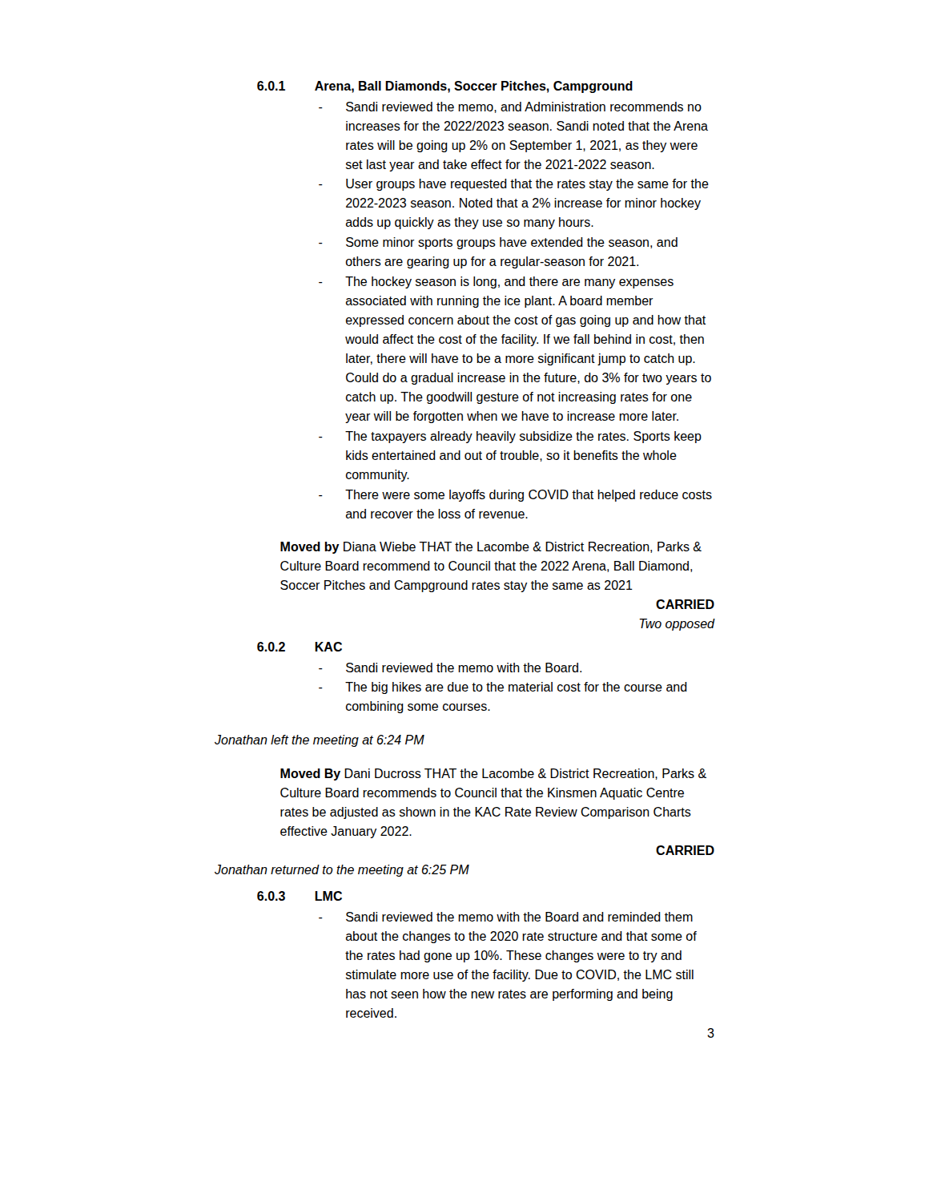6.0.1 Arena, Ball Diamonds, Soccer Pitches, Campground
Sandi reviewed the memo, and Administration recommends no increases for the 2022/2023 season. Sandi noted that the Arena rates will be going up 2% on September 1, 2021, as they were set last year and take effect for the 2021-2022 season.
User groups have requested that the rates stay the same for the 2022-2023 season. Noted that a 2% increase for minor hockey adds up quickly as they use so many hours.
Some minor sports groups have extended the season, and others are gearing up for a regular-season for 2021.
The hockey season is long, and there are many expenses associated with running the ice plant. A board member expressed concern about the cost of gas going up and how that would affect the cost of the facility. If we fall behind in cost, then later, there will have to be a more significant jump to catch up. Could do a gradual increase in the future, do 3% for two years to catch up. The goodwill gesture of not increasing rates for one year will be forgotten when we have to increase more later.
The taxpayers already heavily subsidize the rates. Sports keep kids entertained and out of trouble, so it benefits the whole community.
There were some layoffs during COVID that helped reduce costs and recover the loss of revenue.
Moved by Diana Wiebe THAT the Lacombe & District Recreation, Parks & Culture Board recommend to Council that the 2022 Arena, Ball Diamond, Soccer Pitches and Campground rates stay the same as 2021
CARRIED
Two opposed
6.0.2 KAC
Sandi reviewed the memo with the Board.
The big hikes are due to the material cost for the course and combining some courses.
Jonathan left the meeting at 6:24 PM
Moved By Dani Ducross THAT the Lacombe & District Recreation, Parks & Culture Board recommends to Council that the Kinsmen Aquatic Centre rates be adjusted as shown in the KAC Rate Review Comparison Charts effective January 2022.
CARRIED
Jonathan returned to the meeting at 6:25 PM
6.0.3 LMC
Sandi reviewed the memo with the Board and reminded them about the changes to the 2020 rate structure and that some of the rates had gone up 10%. These changes were to try and stimulate more use of the facility. Due to COVID, the LMC still has not seen how the new rates are performing and being received.
3